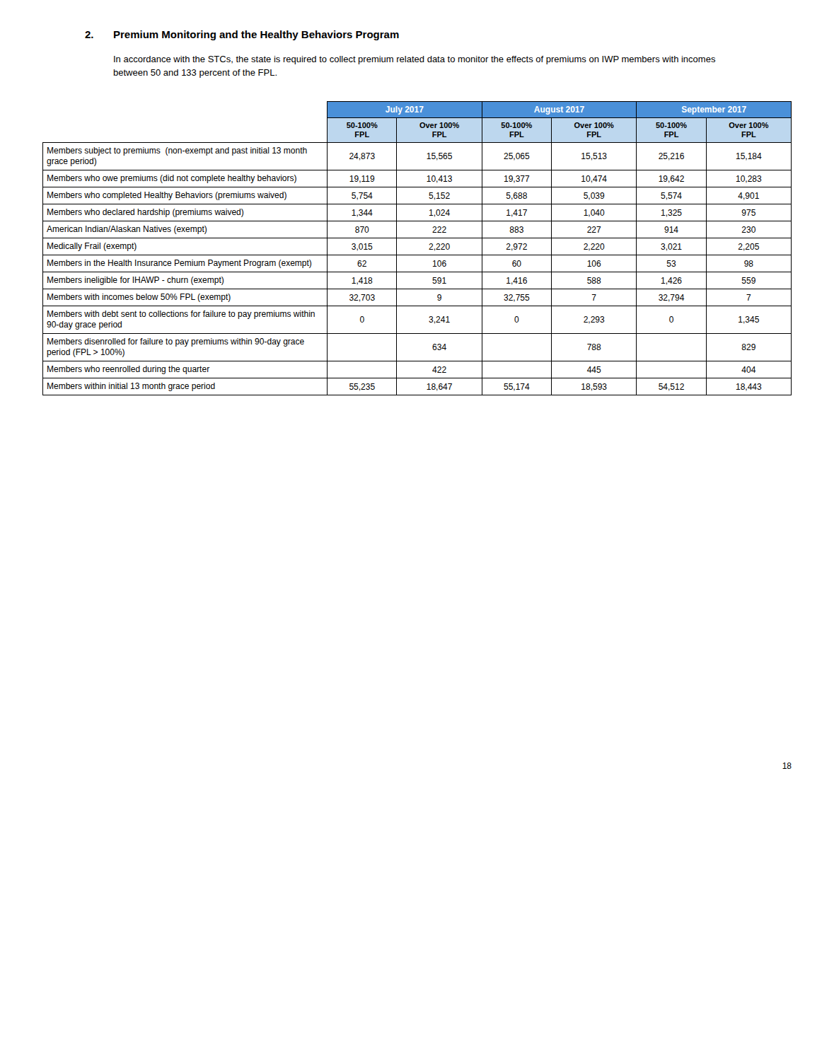2. Premium Monitoring and the Healthy Behaviors Program
In accordance with the STCs, the state is required to collect premium related data to monitor the effects of premiums on IWP members with incomes between 50 and 133 percent of the FPL.
| | July 2017 | August 2017 | September 2017 |
| | 50-100% FPL | Over 100% FPL | 50-100% FPL | Over 100% FPL | 50-100% FPL | Over 100% FPL |
| Members subject to premiums (non-exempt and past initial 13 month grace period) | 24,873 | 15,565 | 25,065 | 15,513 | 25,216 | 15,184 |
| Members who owe premiums (did not complete healthy behaviors) | 19,119 | 10,413 | 19,377 | 10,474 | 19,642 | 10,283 |
| Members who completed Healthy Behaviors (premiums waived) | 5,754 | 5,152 | 5,688 | 5,039 | 5,574 | 4,901 |
| Members who declared hardship (premiums waived) | 1,344 | 1,024 | 1,417 | 1,040 | 1,325 | 975 |
| American Indian/Alaskan Natives (exempt) | 870 | 222 | 883 | 227 | 914 | 230 |
| Medically Frail (exempt) | 3,015 | 2,220 | 2,972 | 2,220 | 3,021 | 2,205 |
| Members in the Health Insurance Pemium Payment Program (exempt) | 62 | 106 | 60 | 106 | 53 | 98 |
| Members ineligible for IHAWP - churn (exempt) | 1,418 | 591 | 1,416 | 588 | 1,426 | 559 |
| Members with incomes below 50% FPL (exempt) | 32,703 | 9 | 32,755 | 7 | 32,794 | 7 |
| Members with debt sent to collections for failure to pay premiums within 90-day grace period | 0 | 3,241 | 0 | 2,293 | 0 | 1,345 |
| Members disenrolled for failure to pay premiums within 90-day grace period (FPL > 100%) | | 634 | | 788 | | 829 |
| Members who reenrolled during the quarter | | 422 | | 445 | | 404 |
| Members within initial 13 month grace period | 55,235 | 18,647 | 55,174 | 18,593 | 54,512 | 18,443 |
18